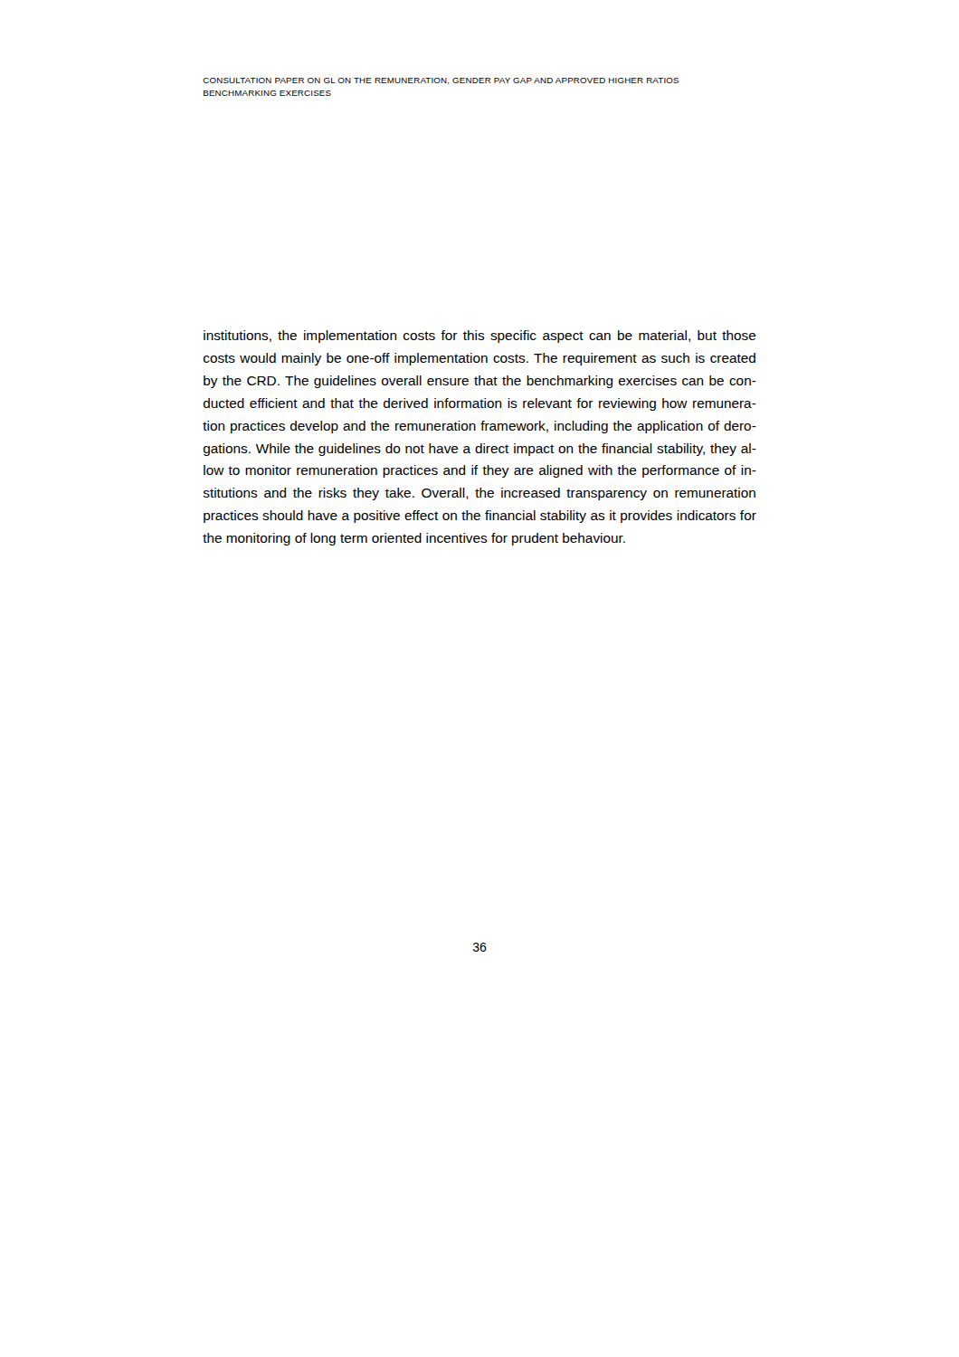Consultation paper on GL on the remuneration, gender pay gap and approved higher ratios benchmarking exercises
institutions, the implementation costs for this specific aspect can be material, but those costs would mainly be one-off implementation costs. The requirement as such is created by the CRD. The guidelines overall ensure that the benchmarking exercises can be conducted efficient and that the derived information is relevant for reviewing how remuneration practices develop and the remuneration framework, including the application of derogations. While the guidelines do not have a direct impact on the financial stability, they allow to monitor remuneration practices and if they are aligned with the performance of institutions and the risks they take. Overall, the increased transparency on remuneration practices should have a positive effect on the financial stability as it provides indicators for the monitoring of long term oriented incentives for prudent behaviour.
36